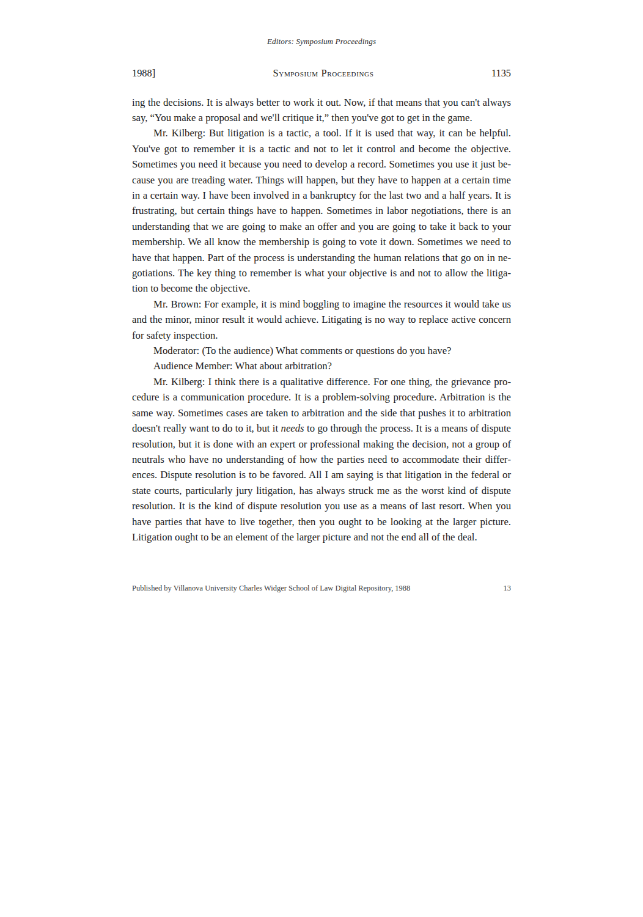Editors: Symposium Proceedings
1988] Symposium Proceedings 1135
ing the decisions. It is always better to work it out. Now, if that means that you can't always say, “You make a proposal and we'll critique it,” then you've got to get in the game.
Mr. Kilberg: But litigation is a tactic, a tool. If it is used that way, it can be helpful. You've got to remember it is a tactic and not to let it control and become the objective. Sometimes you need it because you need to develop a record. Sometimes you use it just because you are treading water. Things will happen, but they have to happen at a certain time in a certain way. I have been involved in a bankruptcy for the last two and a half years. It is frustrating, but certain things have to happen. Sometimes in labor negotiations, there is an understanding that we are going to make an offer and you are going to take it back to your membership. We all know the membership is going to vote it down. Sometimes we need to have that happen. Part of the process is understanding the human relations that go on in negotiations. The key thing to remember is what your objective is and not to allow the litigation to become the objective.
Mr. Brown: For example, it is mind boggling to imagine the resources it would take us and the minor, minor result it would achieve. Litigating is no way to replace active concern for safety inspection.
Moderator: (To the audience) What comments or questions do you have?
Audience Member: What about arbitration?
Mr. Kilberg: I think there is a qualitative difference. For one thing, the grievance procedure is a communication procedure. It is a problem-solving procedure. Arbitration is the same way. Sometimes cases are taken to arbitration and the side that pushes it to arbitration doesn't really want to do to it, but it needs to go through the process. It is a means of dispute resolution, but it is done with an expert or professional making the decision, not a group of neutrals who have no understanding of how the parties need to accommodate their differences. Dispute resolution is to be favored. All I am saying is that litigation in the federal or state courts, particularly jury litigation, has always struck me as the worst kind of dispute resolution. It is the kind of dispute resolution you use as a means of last resort. When you have parties that have to live together, then you ought to be looking at the larger picture. Litigation ought to be an element of the larger picture and not the end all of the deal.
Published by Villanova University Charles Widger School of Law Digital Repository, 1988 13